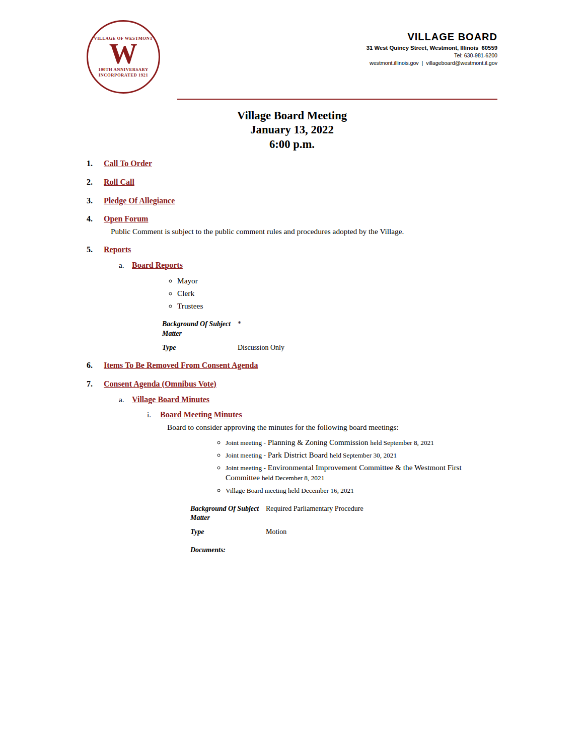VILLAGE OF WESTMONT
W
100TH ANNIVERSARY
INCORPORATED 1921
VILLAGE BOARD
31 West Quincy Street, Westmont, Illinois 60559
Tel: 630-981-6200
westmont.illinois.gov | villageboard@westmont.il.gov
Village Board Meeting
January 13, 2022
6:00 p.m.
Call To Order
Roll Call
Pledge Of Allegiance
Open Forum
Public Comment is subject to the public comment rules and procedures adopted by the Village.
Reports
Board Reports
Mayor
Clerk
Trustees
Background Of Subject Matter
*
Type
Discussion Only
Items To Be Removed From Consent Agenda
Consent Agenda (Omnibus Vote)
Village Board Minutes
Board Meeting Minutes
Board to consider approving the minutes for the following board meetings:
Joint meeting - Planning & Zoning Commission held September 8, 2021
Joint meeting - Park District Board held September 30, 2021
Joint meeting - Environmental Improvement Committee & the Westmont First Committee held December 8, 2021
Village Board meeting held December 16, 2021
Background Of Subject Matter
Required Parliamentary Procedure
Type
Motion
Documents: